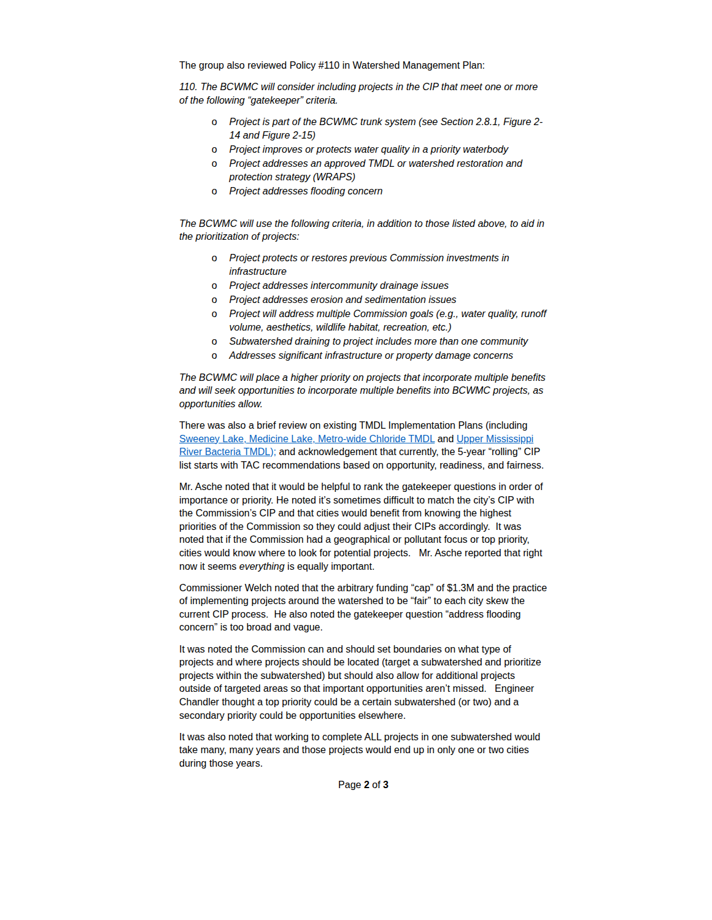The group also reviewed Policy #110 in Watershed Management Plan:
110. The BCWMC will consider including projects in the CIP that meet one or more of the following “gatekeeper” criteria.
Project is part of the BCWMC trunk system (see Section 2.8.1, Figure 2-14 and Figure 2-15)
Project improves or protects water quality in a priority waterbody
Project addresses an approved TMDL or watershed restoration and protection strategy (WRAPS)
Project addresses flooding concern
The BCWMC will use the following criteria, in addition to those listed above, to aid in the prioritization of projects:
Project protects or restores previous Commission investments in infrastructure
Project addresses intercommunity drainage issues
Project addresses erosion and sedimentation issues
Project will address multiple Commission goals (e.g., water quality, runoff volume, aesthetics, wildlife habitat, recreation, etc.)
Subwatershed draining to project includes more than one community
Addresses significant infrastructure or property damage concerns
The BCWMC will place a higher priority on projects that incorporate multiple benefits and will seek opportunities to incorporate multiple benefits into BCWMC projects, as opportunities allow.
There was also a brief review on existing TMDL Implementation Plans (including Sweeney Lake, Medicine Lake, Metro-wide Chloride TMDL and Upper Mississippi River Bacteria TMDL); and acknowledgement that currently, the 5-year “rolling” CIP list starts with TAC recommendations based on opportunity, readiness, and fairness.
Mr. Asche noted that it would be helpful to rank the gatekeeper questions in order of importance or priority. He noted it’s sometimes difficult to match the city’s CIP with the Commission’s CIP and that cities would benefit from knowing the highest priorities of the Commission so they could adjust their CIPs accordingly. It was noted that if the Commission had a geographical or pollutant focus or top priority, cities would know where to look for potential projects. Mr. Asche reported that right now it seems everything is equally important.
Commissioner Welch noted that the arbitrary funding “cap” of $1.3M and the practice of implementing projects around the watershed to be “fair” to each city skew the current CIP process. He also noted the gatekeeper question “address flooding concern” is too broad and vague.
It was noted the Commission can and should set boundaries on what type of projects and where projects should be located (target a subwatershed and prioritize projects within the subwatershed) but should also allow for additional projects outside of targeted areas so that important opportunities aren’t missed. Engineer Chandler thought a top priority could be a certain subwatershed (or two) and a secondary priority could be opportunities elsewhere.
It was also noted that working to complete ALL projects in one subwatershed would take many, many years and those projects would end up in only one or two cities during those years.
Page 2 of 3